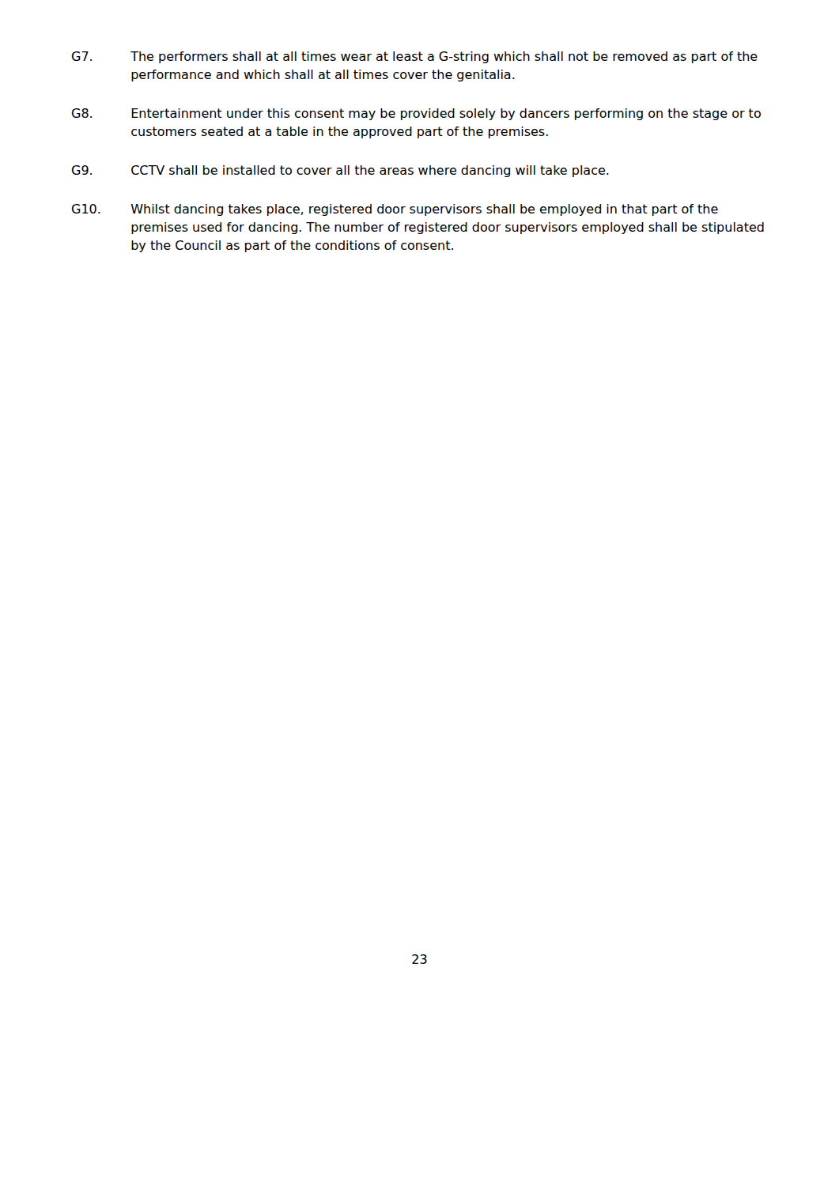G7. The performers shall at all times wear at least a G-string which shall not be removed as part of the performance and which shall at all times cover the genitalia.
G8. Entertainment under this consent may be provided solely by dancers performing on the stage or to customers seated at a table in the approved part of the premises.
G9. CCTV shall be installed to cover all the areas where dancing will take place.
G10. Whilst dancing takes place, registered door supervisors shall be employed in that part of the premises used for dancing. The number of registered door supervisors employed shall be stipulated by the Council as part of the conditions of consent.
23